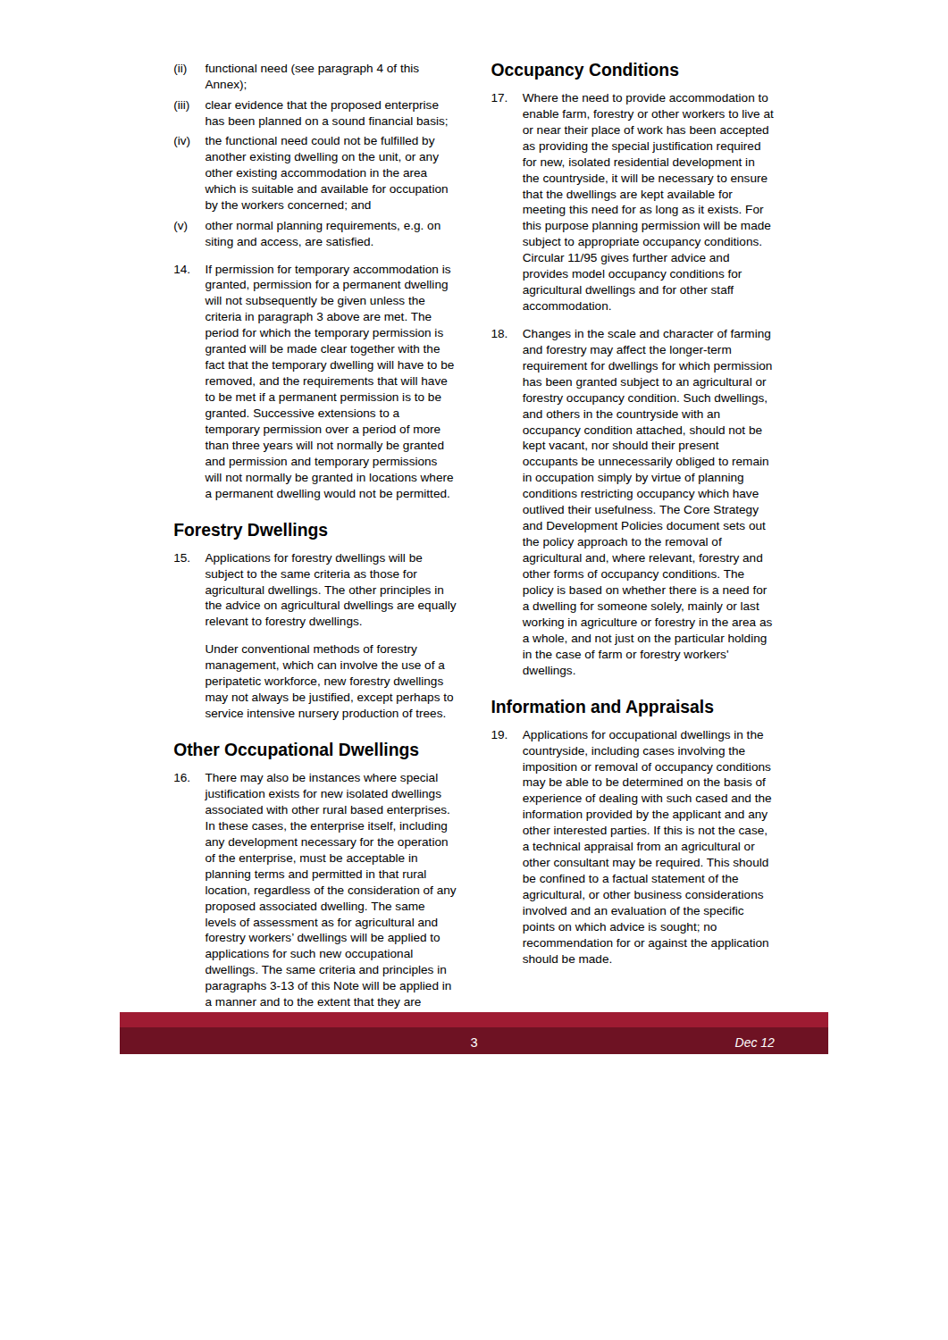(ii) functional need (see paragraph 4 of this Annex);
(iii) clear evidence that the proposed enterprise has been planned on a sound financial basis;
(iv) the functional need could not be fulfilled by another existing dwelling on the unit, or any other existing accommodation in the area which is suitable and available for occupation by the workers concerned; and
(v) other normal planning requirements, e.g. on siting and access, are satisfied.
14. If permission for temporary accommodation is granted, permission for a permanent dwelling will not subsequently be given unless the criteria in paragraph 3 above are met. The period for which the temporary permission is granted will be made clear together with the fact that the temporary dwelling will have to be removed, and the requirements that will have to be met if a permanent permission is to be granted. Successive extensions to a temporary permission over a period of more than three years will not normally be granted and permission and temporary permissions will not normally be granted in locations where a permanent dwelling would not be permitted.
Forestry Dwellings
15. Applications for forestry dwellings will be subject to the same criteria as those for agricultural dwellings. The other principles in the advice on agricultural dwellings are equally relevant to forestry dwellings.
Under conventional methods of forestry management, which can involve the use of a peripatetic workforce, new forestry dwellings may not always be justified, except perhaps to service intensive nursery production of trees.
Other Occupational Dwellings
16. There may also be instances where special justification exists for new isolated dwellings associated with other rural based enterprises. In these cases, the enterprise itself, including any development necessary for the operation of the enterprise, must be acceptable in planning terms and permitted in that rural location, regardless of the consideration of any proposed associated dwelling. The same levels of assessment as for agricultural and forestry workers’ dwellings will be applied to applications for such new occupational dwellings. The same criteria and principles in paragraphs 3-13 of this Note will be applied in a manner and to the extent that they are relevant to the nature of the enterprise concerned.
Occupancy Conditions
17. Where the need to provide accommodation to enable farm, forestry or other workers to live at or near their place of work has been accepted as providing the special justification required for new, isolated residential development in the countryside, it will be necessary to ensure that the dwellings are kept available for meeting this need for as long as it exists. For this purpose planning permission will be made subject to appropriate occupancy conditions. Circular 11/95 gives further advice and provides model occupancy conditions for agricultural dwellings and for other staff accommodation.
18. Changes in the scale and character of farming and forestry may affect the longer-term requirement for dwellings for which permission has been granted subject to an agricultural or forestry occupancy condition. Such dwellings, and others in the countryside with an occupancy condition attached, should not be kept vacant, nor should their present occupants be unnecessarily obliged to remain in occupation simply by virtue of planning conditions restricting occupancy which have outlived their usefulness. The Core Strategy and Development Policies document sets out the policy approach to the removal of agricultural and, where relevant, forestry and other forms of occupancy conditions. The policy is based on whether there is a need for a dwelling for someone solely, mainly or last working in agriculture or forestry in the area as a whole, and not just on the particular holding in the case of farm or forestry workers' dwellings.
Information and Appraisals
19. Applications for occupational dwellings in the countryside, including cases involving the imposition or removal of occupancy conditions may be able to be determined on the basis of experience of dealing with such cased and the information provided by the applicant and any other interested parties. If this is not the case, a technical appraisal from an agricultural or other consultant may be required. This should be confined to a factual statement of the agricultural, or other business considerations involved and an evaluation of the specific points on which advice is sought; no recommendation for or against the application should be made.
3
Dec 12